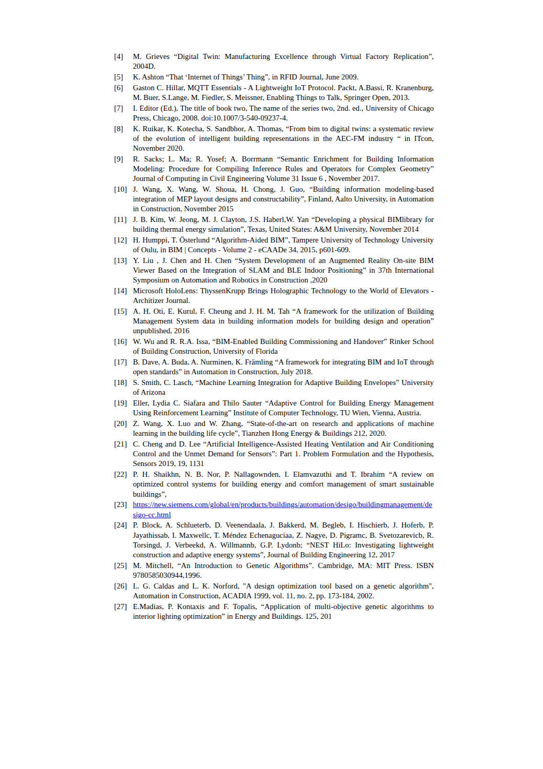[4] M. Grieves “Digital Twin: Manufacturing Excellence through Virtual Factory Replication”, 2004D.
[5] K. Ashton “That ‘Internet of Things’ Thing”, in RFID Journal, June 2009.
[6] Gaston C. Hillar, MQTT Essentials - A Lightweight IoT Protocol. Packt, A.Bassi, R. Kranenburg, M. Buer, S.Lange, M. Fiedler, S. Meissner, Enabling Things to Talk, Springer Open, 2013.
[7] I. Editor (Ed.), The title of book two, The name of the series two, 2nd. ed., University of Chicago Press, Chicago, 2008. doi:10.1007/3-540-09237-4.
[8] K. Ruikar, K. Kotecha, S. Sandbhor, A. Thomas, “From bim to digital twins: a systematic review of the evolution of intelligent building representations in the AEC-FM industry “ in ITcon, November 2020.
[9] R. Sacks; L. Ma; R. Yosef; A. Borrmann “Semantic Enrichment for Building Information Modeling: Procedure for Compiling Inference Rules and Operators for Complex Geometry” Journal of Computing in Civil Engineering Volume 31 Issue 6 , November 2017.
[10] J. Wang, X. Wang, W. Shoua, H. Chong, J. Guo, “Building information modeling-based integration of MEP layout designs and constructability”, Finland, Aalto University, in Automation in Construction, November 2015
[11] J. B. Kim, W. Jeong, M. J. Clayton, J.S. Haberl,W. Yan “Developing a physical BIMlibrary for building thermal energy simulation”, Texas, United States: A&M University, November 2014
[12] H. Humppi, T. Österlund “Algorithm-Aided BIM”, Tampere University of Technology University of Oulu, in BIM | Concepts - Volume 2 - eCAADe 34, 2015, p601-609.
[13] Y. Liu , J. Chen and H. Chen “System Development of an Augmented Reality On-site BIM Viewer Based on the Integration of SLAM and BLE Indoor Positioning” in 37th International Symposium on Automation and Robotics in Construction ,2020
[14] Microsoft HoloLens: ThyssenKrupp Brings Holographic Technology to the World of Elevators - Architizer Journal.
[15] A. H. Oti, E. Kurul, F. Cheung and J. H. M. Tah “A framework for the utilization of Building Management System data in building information models for building design and operation” unpublished, 2016
[16] W. Wu and R. R.A. Issa, “BIM-Enabled Building Commissioning and Handover” Rinker School of Building Construction, University of Florida
[17] B. Dave, A. Buda, A. Nurminen, K. Främling “A framework for integrating BIM and IoT through open standards” in Automation in Construction, July 2018.
[18] S. Smith, C. Lasch, “Machine Learning Integration for Adaptive Building Envelopes” University of Arizona
[19] Eller, Lydia C. Siafara and Thilo Sauter “Adaptive Control for Building Energy Management Using Reinforcement Learning” Institute of Computer Technology, TU Wien, Vienna, Austria.
[20] Z. Wang, X. Luo and W. Zhang, “State-of-the-art on research and applications of machine learning in the building life cycle”, Tianzhen Hong Energy & Buildings 212, 2020.
[21] C. Cheng and D. Lee “Artificial Intelligence-Assisted Heating Ventilation and Air Conditioning Control and the Unmet Demand for Sensors”: Part 1. Problem Formulation and the Hypothesis, Sensors 2019, 19, 1131
[22] P. H. Shaikhn, N. B. Nor, P. Nallagownden, I. Elamvazuthi and T. Ibrahim “A review on optimized control systems for building energy and comfort management of smart sustainable buildings”,
[23] https://new.siemens.com/global/en/products/buildings/automation/desigo/buildingmanagement/desigo-cc.html
[24] P. Block, A. Schlueterb, D. Veenendaala, J. Bakkerd, M. Begleb, I. Hischierb, J. Hoferb, P. Jayathissab, I. Maxwellc, T. Méndez Echenaguciaa, Z. Nagye, D. Pigramc, B. Svetozarevicb, R. Torsingd, J. Verbeekd, A. Willmannb, G.P. Lydonb; “NEST HiLo: Investigating lightweight construction and adaptive energy systems”, Journal of Building Engineering 12, 2017
[25] M. Mitchell, “An Introduction to Genetic Algorithms”. Cambridge, MA: MIT Press. ISBN 9780585030944,1996.
[26] L. G. Caldas and L. K. Norford, "A design optimization tool based on a genetic algorithm", Automation in Construction, ACADIA 1999, vol. 11, no. 2, pp. 173-184, 2002.
[27] E.Madias, P. Kontaxis and F. Topalis, “Application of multi-objective genetic algorithms to interior lighting optimization” in Energy and Buildings. 125, 201